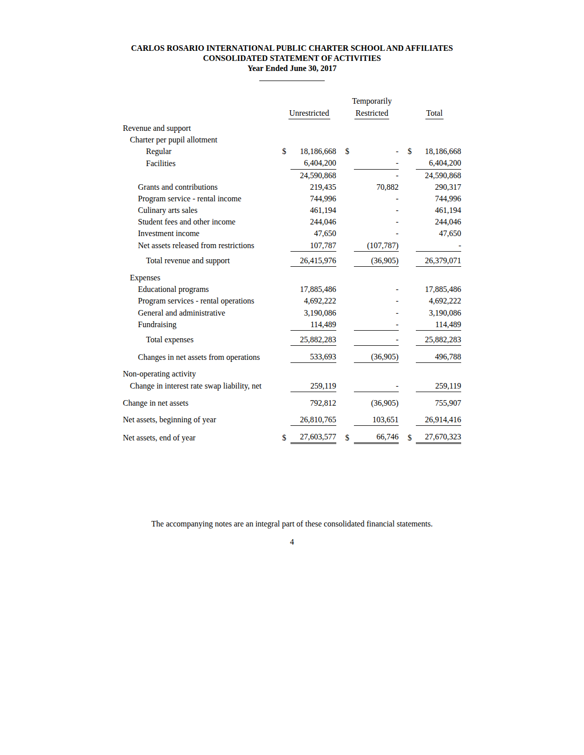CARLOS ROSARIO INTERNATIONAL PUBLIC CHARTER SCHOOL AND AFFILIATES
CONSOLIDATED STATEMENT OF ACTIVITIES
Year Ended June 30, 2017
| | | | Temporarily | | |
| | Unrestricted | | Restricted | | Total |
| Revenue and support | |
| Charter per pupil allotment | |
| Regular | $ | 18,186,668 | | $ | - | | $ | 18,186,668 |
| Facilities | | 6,404,200 | | | - | | | 6,404,200 |
| | | 24,590,868 | | | - | | | 24,590,868 |
| Grants and contributions | | 219,435 | | | 70,882 | | | 290,317 |
| Program service - rental income | | 744,996 | | | - | | | 744,996 |
| Culinary arts sales | | 461,194 | | | - | | | 461,194 |
| Student fees and other income | | 244,046 | | | - | | | 244,046 |
| Investment income | | 47,650 | | | - | | | 47,650 |
| Net assets released from restrictions | | 107,787 | | | (107,787) | | | - |
| Total revenue and support | | 26,415,976 | | | (36,905) | | | 26,379,071 |
| Expenses | |
| Educational programs | | 17,885,486 | | | - | | | 17,885,486 |
| Program services - rental operations | | 4,692,222 | | | - | | | 4,692,222 |
| General and administrative | | 3,190,086 | | | - | | | 3,190,086 |
| Fundraising | | 114,489 | | | - | | | 114,489 |
| Total expenses | | 25,882,283 | | | - | | | 25,882,283 |
| Changes in net assets from operations | | 533,693 | | | (36,905) | | | 496,788 |
| Non-operating activity | |
| Change in interest rate swap liability, net | | 259,119 | | | - | | | 259,119 |
| Change in net assets | | 792,812 | | | (36,905) | | | 755,907 |
| Net assets, beginning of year | | 26,810,765 | | | 103,651 | | | 26,914,416 |
| Net assets, end of year | $ | 27,603,577 | | $ | 66,746 | | $ | 27,670,323 |
The accompanying notes are an integral part of these consolidated financial statements.
4